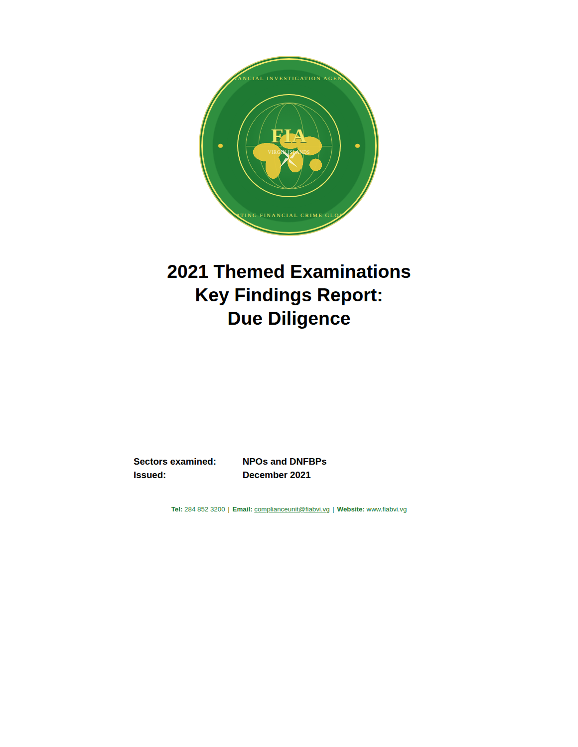FINANCIAL INVESTIGATION AGENCY
COMBATING FINANCIAL CRIME GLOBALLY
FIA
VIRGIN ISLANDS
2021 Themed Examinations
Key Findings Report:
Due Diligence
| Sectors examined: | NPOs and DNFBPs |
| Issued: | December 2021 |
Tel: 284 852 3200|Email: complianceunit@fiabvi.vg|Website: www.fiabvi.vg